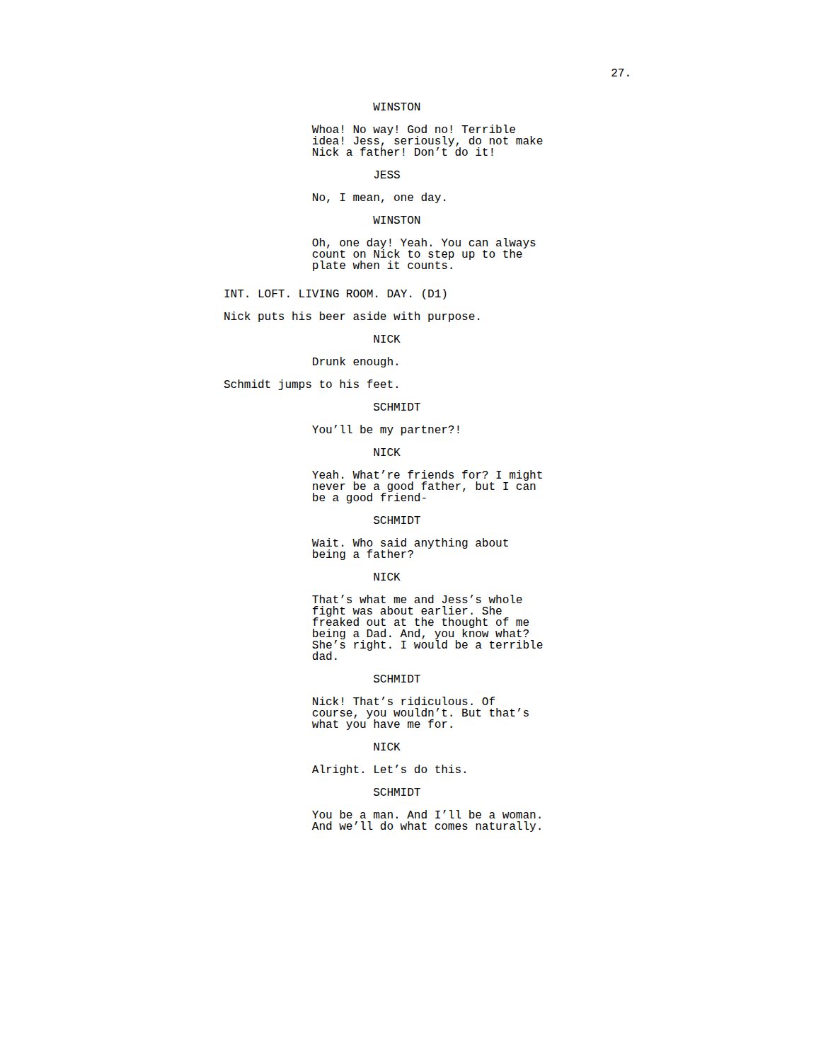27.
WINSTON
Whoa! No way! God no! Terrible idea! Jess, seriously, do not make Nick a father! Don’t do it!
JESS
No, I mean, one day.
WINSTON
Oh, one day! Yeah. You can always count on Nick to step up to the plate when it counts.
INT. LOFT. LIVING ROOM. DAY. (D1)
Nick puts his beer aside with purpose.
NICK
Drunk enough.
Schmidt jumps to his feet.
SCHMIDT
You’ll be my partner?!
NICK
Yeah. What’re friends for? I might never be a good father, but I can be a good friend-
SCHMIDT
Wait. Who said anything about being a father?
NICK
That’s what me and Jess’s whole fight was about earlier. She freaked out at the thought of me being a Dad. And, you know what? She’s right. I would be a terrible dad.
SCHMIDT
Nick! That’s ridiculous. Of course, you wouldn’t. But that’s what you have me for.
NICK
Alright. Let’s do this.
SCHMIDT
You be a man. And I’ll be a woman. And we’ll do what comes naturally.